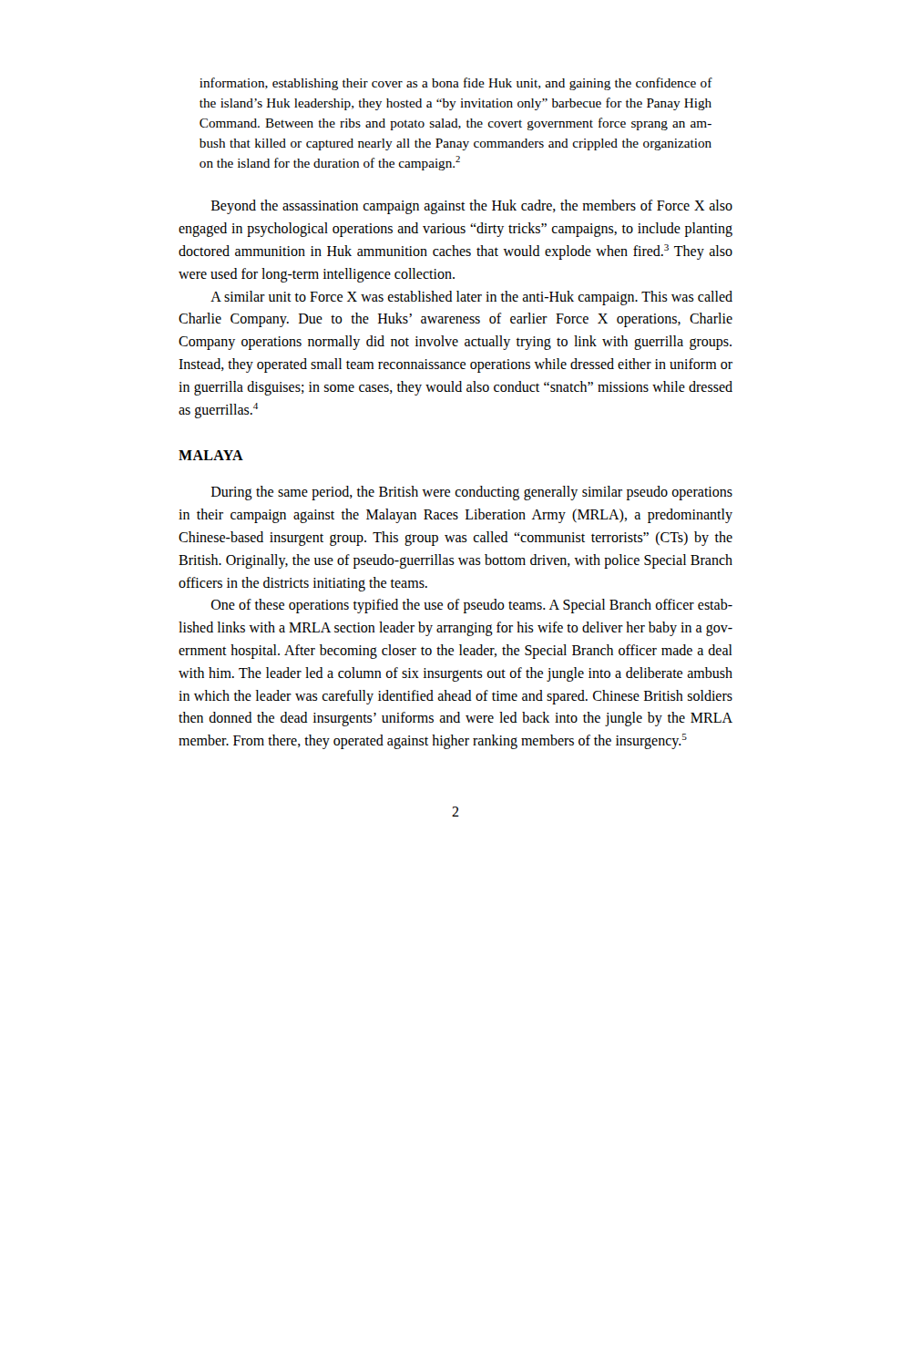information, establishing their cover as a bona fide Huk unit, and gaining the confidence of the island’s Huk leadership, they hosted a “by invitation only” barbecue for the Panay High Command. Between the ribs and potato salad, the covert government force sprang an ambush that killed or captured nearly all the Panay commanders and crippled the organization on the island for the duration of the campaign.2
Beyond the assassination campaign against the Huk cadre, the members of Force X also engaged in psychological operations and various “dirty tricks” campaigns, to include planting doctored ammunition in Huk ammunition caches that would explode when fired.3 They also were used for long-term intelligence collection.
A similar unit to Force X was established later in the anti-Huk campaign. This was called Charlie Company. Due to the Huks’ awareness of earlier Force X operations, Charlie Company operations normally did not involve actually trying to link with guerrilla groups. Instead, they operated small team reconnaissance operations while dressed either in uniform or in guerrilla disguises; in some cases, they would also conduct “snatch” missions while dressed as guerrillas.4
MALAYA
During the same period, the British were conducting generally similar pseudo operations in their campaign against the Malayan Races Liberation Army (MRLA), a predominantly Chinese-based insurgent group. This group was called “communist terrorists” (CTs) by the British. Originally, the use of pseudo-guerrillas was bottom driven, with police Special Branch officers in the districts initiating the teams.
One of these operations typified the use of pseudo teams. A Special Branch officer established links with a MRLA section leader by arranging for his wife to deliver her baby in a government hospital. After becoming closer to the leader, the Special Branch officer made a deal with him. The leader led a column of six insurgents out of the jungle into a deliberate ambush in which the leader was carefully identified ahead of time and spared. Chinese British soldiers then donned the dead insurgents’ uniforms and were led back into the jungle by the MRLA member. From there, they operated against higher ranking members of the insurgency.5
2